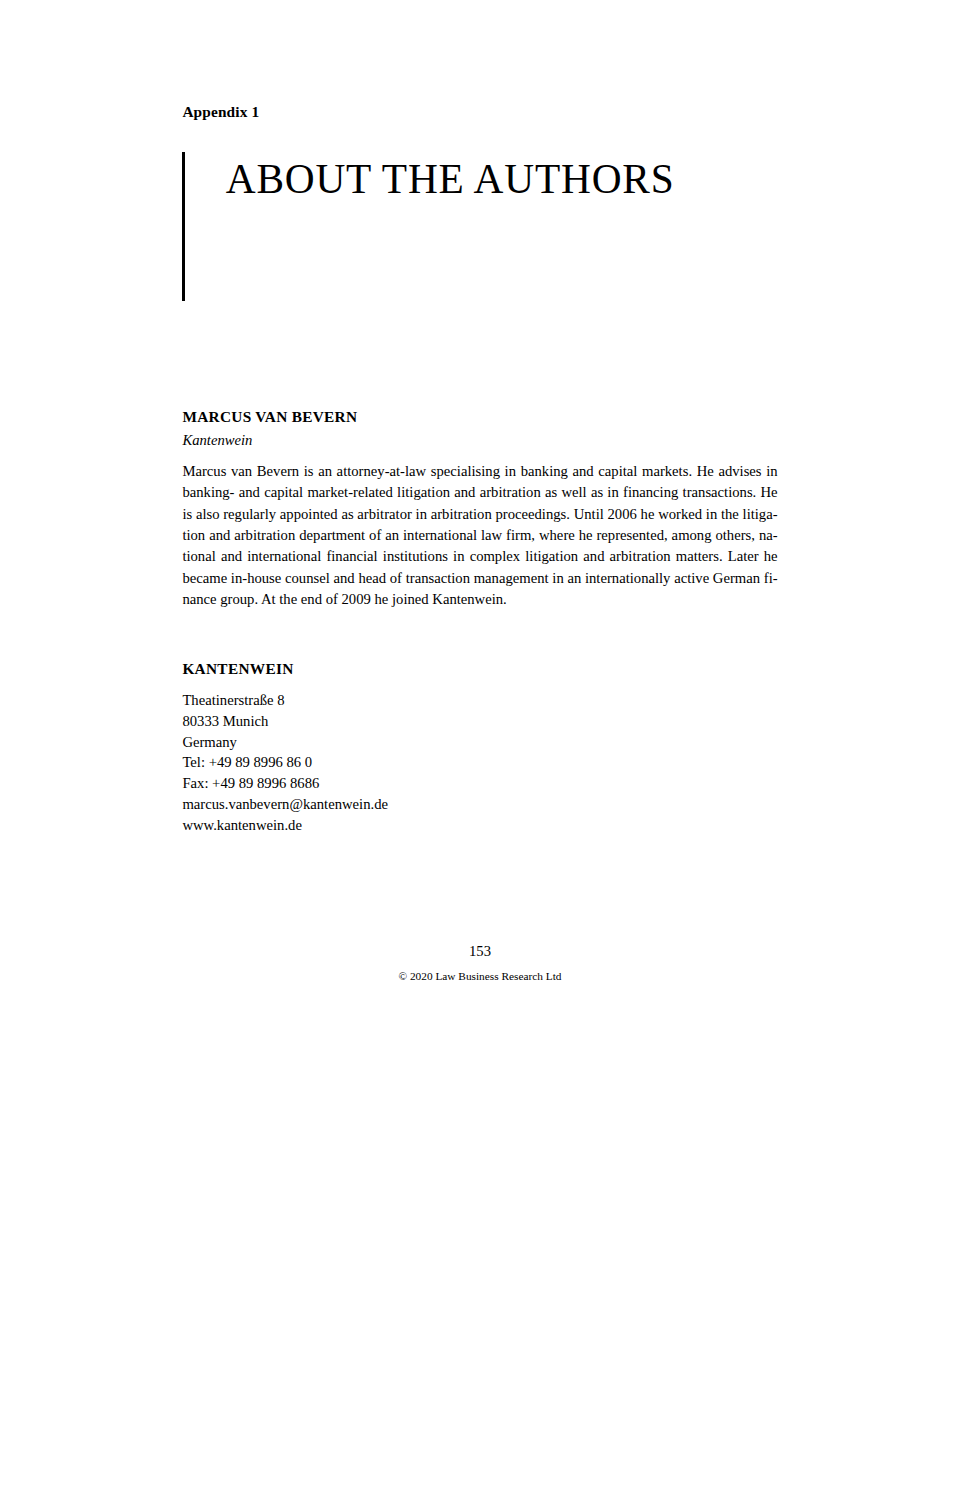Appendix 1
About the Authors
MARCUS VAN BEVERN
Kantenwein
Marcus van Bevern is an attorney-at-law specialising in banking and capital markets. He advises in banking- and capital market-related litigation and arbitration as well as in financing transactions. He is also regularly appointed as arbitrator in arbitration proceedings. Until 2006 he worked in the litigation and arbitration department of an international law firm, where he represented, among others, national and international financial institutions in complex litigation and arbitration matters. Later he became in-house counsel and head of transaction management in an internationally active German finance group. At the end of 2009 he joined Kantenwein.
KANTENWEIN
Theatinerstraße 8
80333 Munich
Germany
Tel: +49 89 8996 86 0
Fax: +49 89 8996 8686
marcus.vanbevern@kantenwein.de
www.kantenwein.de
153
© 2020 Law Business Research Ltd